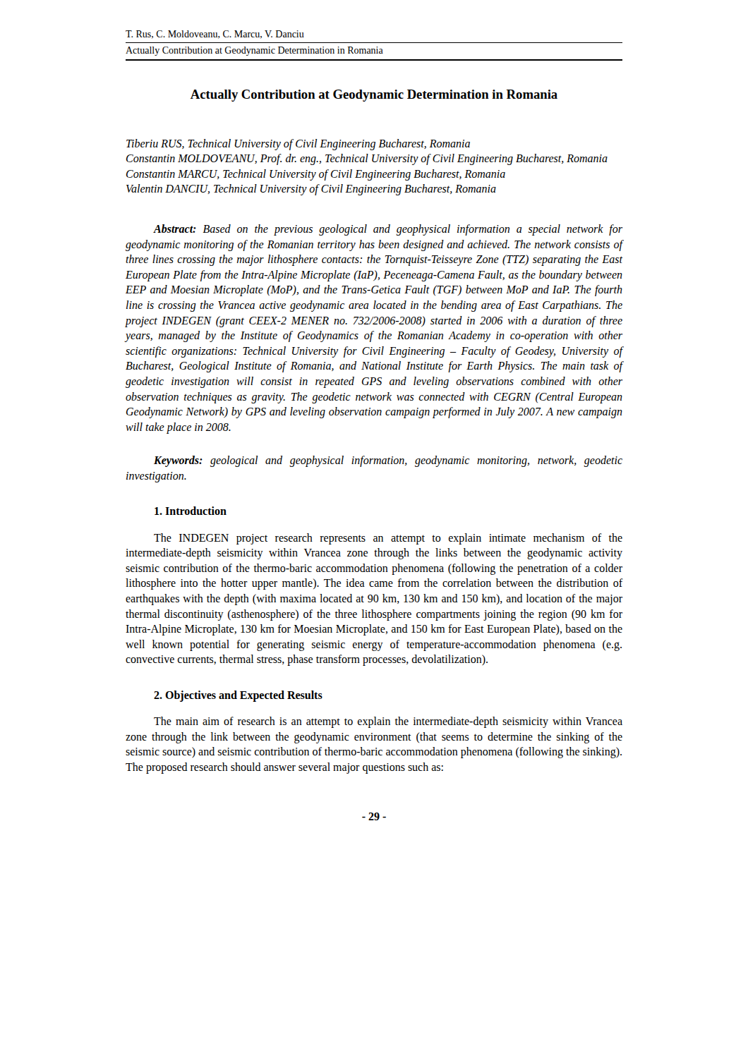T. Rus, C. Moldoveanu, C. Marcu, V. Danciu
Actually Contribution at Geodynamic Determination in Romania
Actually Contribution at Geodynamic Determination in Romania
Tiberiu RUS, Technical University of Civil Engineering Bucharest, Romania
Constantin MOLDOVEANU, Prof. dr. eng., Technical University of Civil Engineering Bucharest, Romania
Constantin MARCU, Technical University of Civil Engineering Bucharest, Romania
Valentin DANCIU, Technical University of Civil Engineering Bucharest, Romania
Abstract: Based on the previous geological and geophysical information a special network for geodynamic monitoring of the Romanian territory has been designed and achieved. The network consists of three lines crossing the major lithosphere contacts: the Tornquist-Teisseyre Zone (TTZ) separating the East European Plate from the Intra-Alpine Microplate (IaP), Peceneaga-Camena Fault, as the boundary between EEP and Moesian Microplate (MoP), and the Trans-Getica Fault (TGF) between MoP and IaP. The fourth line is crossing the Vrancea active geodynamic area located in the bending area of East Carpathians. The project INDEGEN (grant CEEX-2 MENER no. 732/2006-2008) started in 2006 with a duration of three years, managed by the Institute of Geodynamics of the Romanian Academy in co-operation with other scientific organizations: Technical University for Civil Engineering – Faculty of Geodesy, University of Bucharest, Geological Institute of Romania, and National Institute for Earth Physics. The main task of geodetic investigation will consist in repeated GPS and leveling observations combined with other observation techniques as gravity. The geodetic network was connected with CEGRN (Central European Geodynamic Network) by GPS and leveling observation campaign performed in July 2007. A new campaign will take place in 2008.
Keywords: geological and geophysical information, geodynamic monitoring, network, geodetic investigation.
1. Introduction
The INDEGEN project research represents an attempt to explain intimate mechanism of the intermediate-depth seismicity within Vrancea zone through the links between the geodynamic activity seismic contribution of the thermo-baric accommodation phenomena (following the penetration of a colder lithosphere into the hotter upper mantle). The idea came from the correlation between the distribution of earthquakes with the depth (with maxima located at 90 km, 130 km and 150 km), and location of the major thermal discontinuity (asthenosphere) of the three lithosphere compartments joining the region (90 km for Intra-Alpine Microplate, 130 km for Moesian Microplate, and 150 km for East European Plate), based on the well known potential for generating seismic energy of temperature-accommodation phenomena (e.g. convective currents, thermal stress, phase transform processes, devolatilization).
2. Objectives and Expected Results
The main aim of research is an attempt to explain the intermediate-depth seismicity within Vrancea zone through the link between the geodynamic environment (that seems to determine the sinking of the seismic source) and seismic contribution of thermo-baric accommodation phenomena (following the sinking). The proposed research should answer several major questions such as:
- 29 -